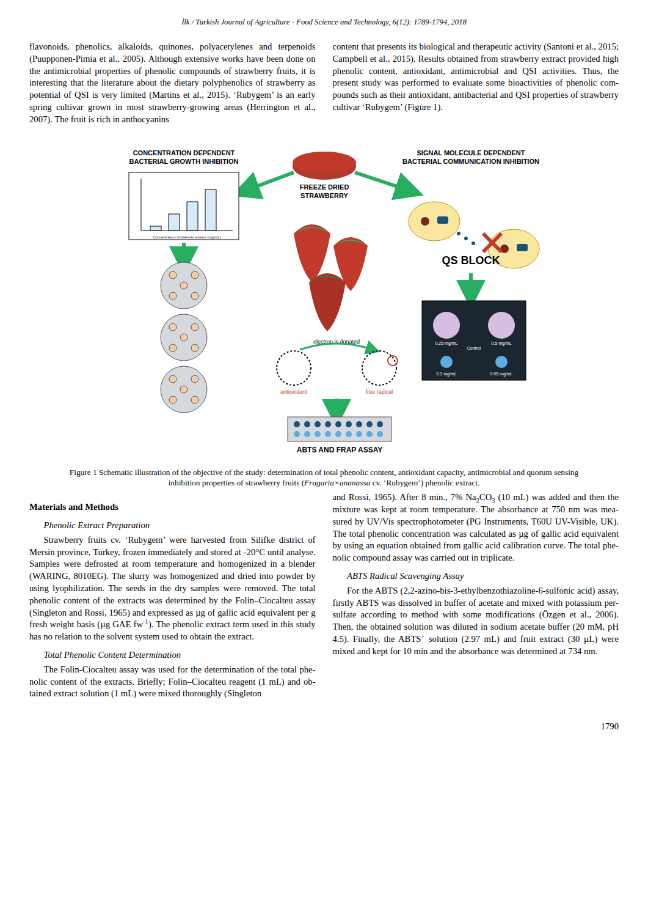İlk / Turkish Journal of Agriculture - Food Science and Technology, 6(12): 1789-1794, 2018
flavonoids, phenolics, alkaloids, quinones, polyacetylenes and terpenoids (Puupponen-Pimia et al., 2005). Although extensive works have been done on the antimicrobial properties of phenolic compounds of strawberry fruits, it is interesting that the literature about the dietary polyphenolics of strawberry as potential of QSI is very limited (Martins et al., 2015). ‘Rubygem’ is an early spring cultivar grown in most strawberry-growing areas (Herrington et al., 2007). The fruit is rich in anthocyanins
content that presents its biological and therapeutic activity (Santoni et al., 2015; Campbell et al., 2015). Results obtained from strawberry extract provided high phenolic content, antioxidant, antimicrobial and QSI activities. Thus, the present study was performed to evaluate some bioactivities of phenolic compounds such as their antioxidant, antibacterial and QSI properties of strawberry cultivar ‘Rubygem’ (Figure 1).
CONCENTRATION DEPENDENT BACTERIAL GROWTH INHIBITION SIGNAL MOLECULE DEPENDENT BACTERIAL COMMUNICATION INHIBITION FREEZE DRIED STRAWBERRY Concentration of phenolic extract (mg/mL) QS BLOCK 0.25 mg/mL 0.5 mg/mL Control 0.1 mg/mL 0.05 mg/mL electron is donated antioxidant free radical ABTS AND FRAP ASSAY
Figure 1 Schematic illustration of the objective of the study: determination of total phenolic content, antioxidant capacity, antimicrobial and quorum sensing inhibition properties of strawberry fruits (Fragaria×ananassa cv. ‘Rubygem’) phenolic extract.
Materials and Methods
Phenolic Extract Preparation
Strawberry fruits cv. ‘Rubygem’ were harvested from Silifke district of Mersin province, Turkey, frozen immediately and stored at -20°C until analyse. Samples were defrosted at room temperature and homogenized in a blender (WARING, 8010EG). The slurry was homogenized and dried into powder by using lyophilization. The seeds in the dry samples were removed. The total phenolic content of the extracts was determined by the Folin–Ciocalteu assay (Singleton and Rossi, 1965) and expressed as µg of gallic acid equivalent per g fresh weight basis (µg GAE fw-1). The phenolic extract term used in this study has no relation to the solvent system used to obtain the extract.
Total Phenolic Content Determination
The Folin-Ciocalteu assay was used for the determination of the total phenolic content of the extracts. Briefly; Folin–Ciocalteu reagent (1 mL) and obtained extract solution (1 mL) were mixed thoroughly (Singleton
and Rossi, 1965). After 8 min., 7% Na2CO3 (10 mL) was added and then the mixture was kept at room temperature. The absorbance at 750 nm was measured by UV/Vis spectrophotometer (PG Instruments, T60U UV-Visible, UK). The total phenolic concentration was calculated as µg of gallic acid equivalent by using an equation obtained from gallic acid calibration curve. The total phenolic compound assay was carried out in triplicate.
ABTS Radical Scavenging Assay
For the ABTS (2,2-azino-bis-3-ethylbenzothiazoline-6-sulfonic acid) assay, firstly ABTS was dissolved in buffer of acetate and mixed with potassium persulfate according to method with some modifications (Özgen et al., 2006). Then, the obtained solution was diluted in sodium acetate buffer (20 mM, pH 4.5). Finally, the ABTS+ solution (2.97 mL) and fruit extract (30 µL) were mixed and kept for 10 min and the absorbance was determined at 734 nm.
1790